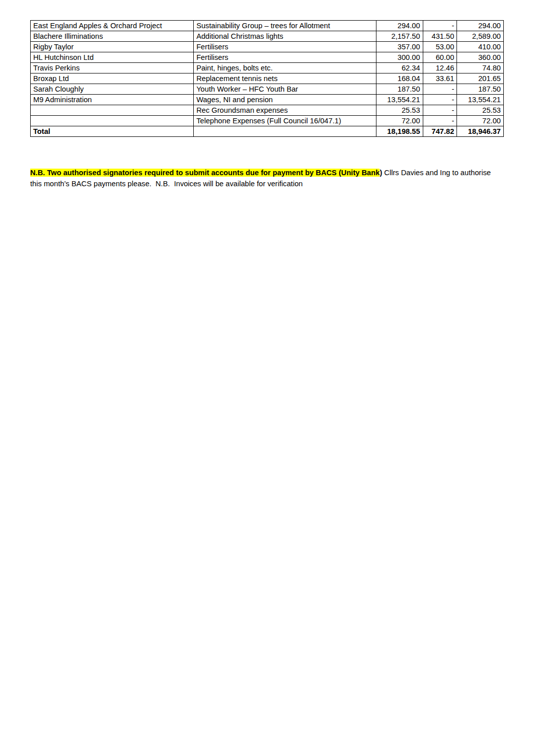| East England Apples & Orchard Project | Sustainability Group – trees for Allotment | 294.00 | - | 294.00 |
| Blachere Illiminations | Additional Christmas lights | 2,157.50 | 431.50 | 2,589.00 |
| Rigby Taylor | Fertilisers | 357.00 | 53.00 | 410.00 |
| HL Hutchinson Ltd | Fertilisers | 300.00 | 60.00 | 360.00 |
| Travis Perkins | Paint, hinges, bolts etc. | 62.34 | 12.46 | 74.80 |
| Broxap Ltd | Replacement tennis nets | 168.04 | 33.61 | 201.65 |
| Sarah Cloughly | Youth Worker – HFC Youth Bar | 187.50 | - | 187.50 |
| M9 Administration | Wages, NI and pension | 13,554.21 | - | 13,554.21 |
| | Rec Groundsman expenses | 25.53 | - | 25.53 |
| | Telephone Expenses (Full Council 16/047.1) | 72.00 | - | 72.00 |
| Total | | 18,198.55 | 747.82 | 18,946.37 |
N.B. Two authorised signatories required to submit accounts due for payment by BACS (Unity Bank) Cllrs Davies and Ing to authorise this month’s BACS payments please. N.B. Invoices will be available for verification